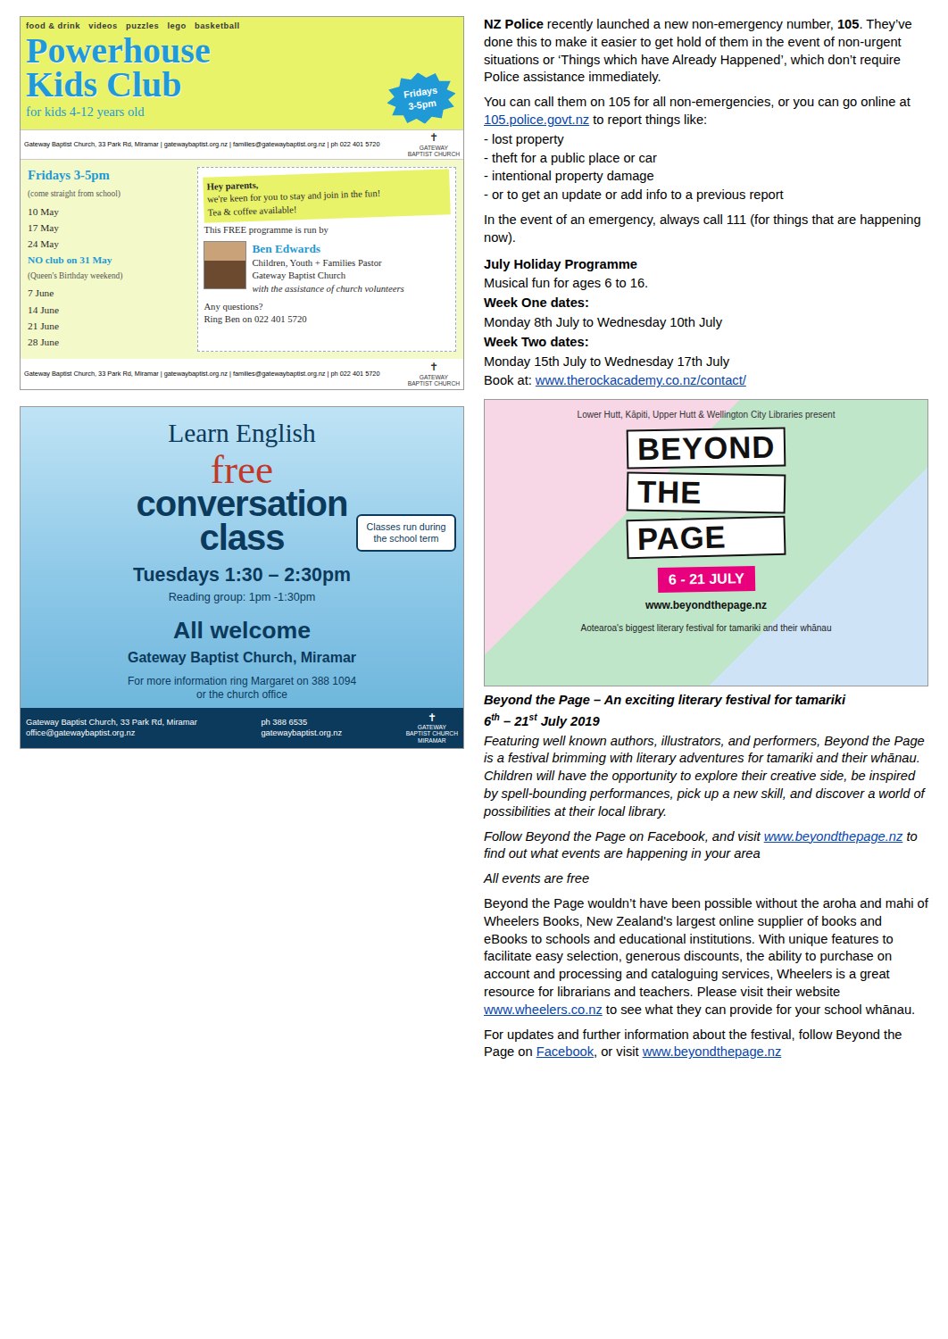food & drink videos puzzles lego basketball
Powerhouse Kids Club
for kids 4-12 years old
Fridays 3-5pm
Gateway Baptist Church, 33 Park Rd, Miramar | gatewaybaptist.org.nz | families@gatewaybaptist.org.nz | ph 022 401 5720 ✝GATEWAY
BAPTIST CHURCH
Fridays 3-5pm
(come straight from school)
10 May
17 May
24 May
NO club on 31 May
(Queen's Birthday weekend)
7 June
14 June
21 June
28 June
Hey parents,
we're keen for you to stay and join in the fun!
Tea & coffee available!
This FREE programme is run by
Ben Edwards Children, Youth + Families Pastor
Gateway Baptist Church
with the assistance of church volunteers
Any questions?
Ring Ben on 022 401 5720
Gateway Baptist Church, 33 Park Rd, Miramar | gatewaybaptist.org.nz | families@gatewaybaptist.org.nz | ph 022 401 5720 ✝GATEWAY
BAPTIST CHURCH
Learn English
free
conversation
class
Classes run during the school term
Tuesdays 1:30 – 2:30pm
Reading group: 1pm -1:30pm
All welcome
Gateway Baptist Church, Miramar
For more information ring Margaret on 388 1094
or the church office
Gateway Baptist Church, 33 Park Rd, Miramar
office@gatewaybaptist.org.nz ph 388 6535
gatewaybaptist.org.nz ✝GATEWAY
BAPTIST CHURCH
MIRAMAR
NZ Police recently launched a new non-emergency number, 105. They’ve done this to make it easier to get hold of them in the event of non-urgent situations or ‘Things which have Already Happened’, which don’t require Police assistance immediately.
You can call them on 105 for all non-emergencies, or you can go online at 105.police.govt.nz to report things like:
- lost property
- theft for a public place or car
- intentional property damage
- or to get an update or add info to a previous report
In the event of an emergency, always call 111 (for things that are happening now).
July Holiday Programme
Musical fun for ages 6 to 16.
Week One dates:
Monday 8th July to Wednesday 10th July
Week Two dates:
Monday 15th July to Wednesday 17th July
Book at: www.therockacademy.co.nz/contact/
Lower Hutt, Kāpiti, Upper Hutt & Wellington City Libraries present
BEYOND THE PAGE
6 - 21 JULY
www.beyondthepage.nz
Aotearoa's biggest literary festival for tamariki and their whānau
Beyond the Page – An exciting literary festival for tamariki
6th – 21st July 2019
Featuring well known authors, illustrators, and performers, Beyond the Page is a festival brimming with literary adventures for tamariki and their whānau. Children will have the opportunity to explore their creative side, be inspired by spell-bounding performances, pick up a new skill, and discover a world of possibilities at their local library.
Follow Beyond the Page on Facebook, and visit www.beyondthepage.nz to find out what events are happening in your area
All events are free
Beyond the Page wouldn’t have been possible without the aroha and mahi of Wheelers Books, New Zealand's largest online supplier of books and eBooks to schools and educational institutions. With unique features to facilitate easy selection, generous discounts, the ability to purchase on account and processing and cataloguing services, Wheelers is a great resource for librarians and teachers. Please visit their website www.wheelers.co.nz to see what they can provide for your school whānau.
For updates and further information about the festival, follow Beyond the Page on Facebook, or visit www.beyondthepage.nz